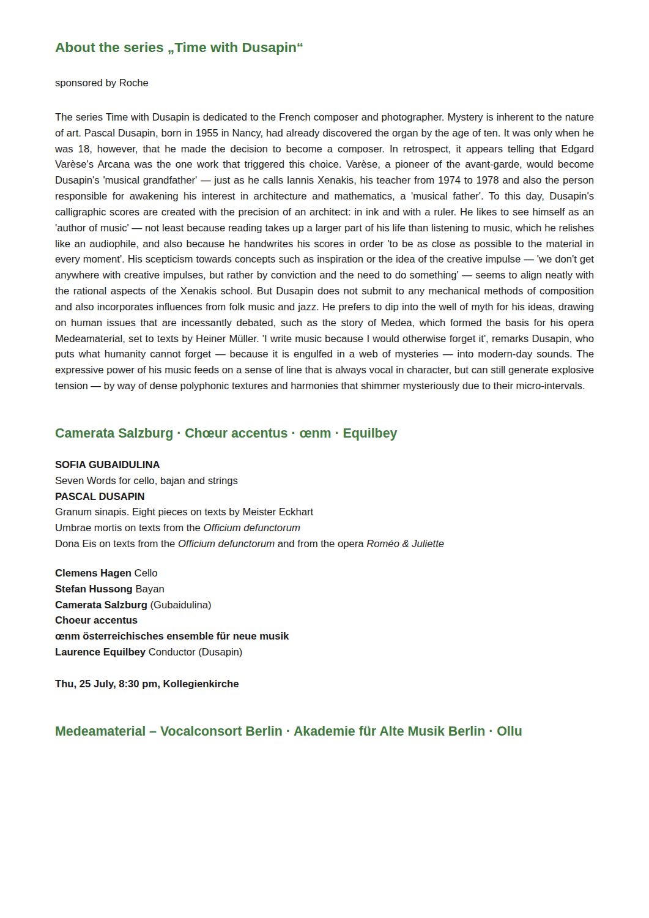About the series „Time with Dusapin“
sponsored by Roche
The series Time with Dusapin is dedicated to the French composer and photographer. Mystery is inherent to the nature of art. Pascal Dusapin, born in 1955 in Nancy, had already discovered the organ by the age of ten. It was only when he was 18, however, that he made the decision to become a composer. In retrospect, it appears telling that Edgard Varèse's Arcana was the one work that triggered this choice. Varèse, a pioneer of the avant-garde, would become Dusapin's 'musical grandfather' — just as he calls Iannis Xenakis, his teacher from 1974 to 1978 and also the person responsible for awakening his interest in architecture and mathematics, a 'musical father'. To this day, Dusapin's calligraphic scores are created with the precision of an architect: in ink and with a ruler. He likes to see himself as an 'author of music' — not least because reading takes up a larger part of his life than listening to music, which he relishes like an audiophile, and also because he handwrites his scores in order 'to be as close as possible to the material in every moment'. His scepticism towards concepts such as inspiration or the idea of the creative impulse — 'we don't get anywhere with creative impulses, but rather by conviction and the need to do something' — seems to align neatly with the rational aspects of the Xenakis school. But Dusapin does not submit to any mechanical methods of composition and also incorporates influences from folk music and jazz. He prefers to dip into the well of myth for his ideas, drawing on human issues that are incessantly debated, such as the story of Medea, which formed the basis for his opera Medeamaterial, set to texts by Heiner Müller. 'I write music because I would otherwise forget it', remarks Dusapin, who puts what humanity cannot forget — because it is engulfed in a web of mysteries — into modern-day sounds. The expressive power of his music feeds on a sense of line that is always vocal in character, but can still generate explosive tension — by way of dense polyphonic textures and harmonies that shimmer mysteriously due to their micro-intervals.
Camerata Salzburg · Chœur accentus · œnm · Equilbey
SOFIA GUBAIDULINA
Seven Words for cello, bajan and strings
PASCAL DUSAPIN
Granum sinapis. Eight pieces on texts by Meister Eckhart
Umbrae mortis on texts from the Officium defunctorum
Dona Eis on texts from the Officium defunctorum and from the opera Roméo & Juliette
Clemens Hagen Cello
Stefan Hussong Bayan
Camerata Salzburg (Gubaidulina)
Choeur accentus
œnm österreichisches ensemble für neue musik
Laurence Equilbey Conductor (Dusapin)
Thu, 25 July, 8:30 pm, Kollegienkirche
Medeamaterial – Vocalconsort Berlin · Akademie für Alte Musik Berlin · Ollu